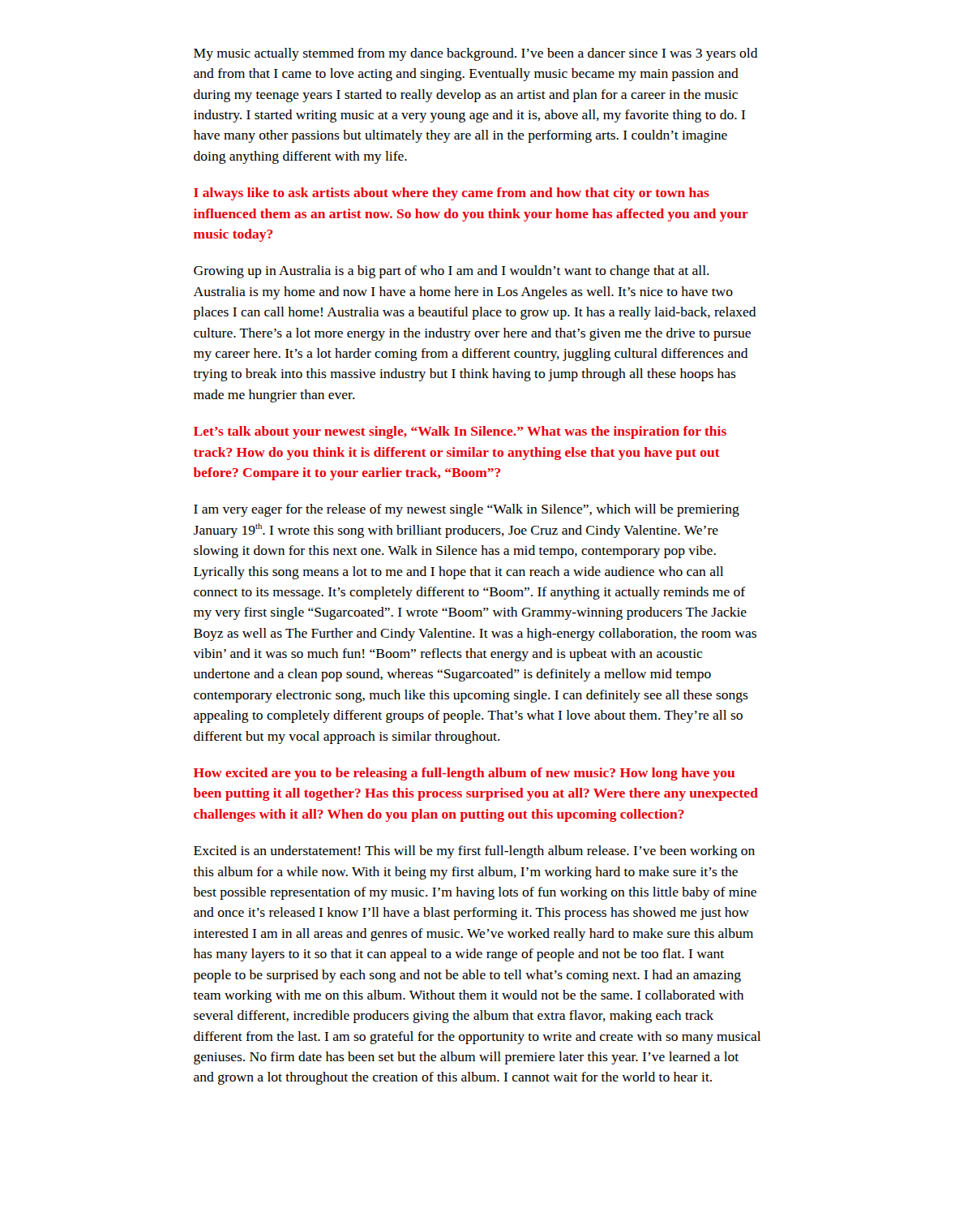My music actually stemmed from my dance background. I’ve been a dancer since I was 3 years old and from that I came to love acting and singing. Eventually music became my main passion and during my teenage years I started to really develop as an artist and plan for a career in the music industry. I started writing music at a very young age and it is, above all, my favorite thing to do. I have many other passions but ultimately they are all in the performing arts. I couldn’t imagine doing anything different with my life.
I always like to ask artists about where they came from and how that city or town has influenced them as an artist now. So how do you think your home has affected you and your music today?
Growing up in Australia is a big part of who I am and I wouldn’t want to change that at all. Australia is my home and now I have a home here in Los Angeles as well. It’s nice to have two places I can call home! Australia was a beautiful place to grow up. It has a really laid-back, relaxed culture. There’s a lot more energy in the industry over here and that’s given me the drive to pursue my career here. It’s a lot harder coming from a different country, juggling cultural differences and trying to break into this massive industry but I think having to jump through all these hoops has made me hungrier than ever.
Let’s talk about your newest single, “Walk In Silence.” What was the inspiration for this track? How do you think it is different or similar to anything else that you have put out before? Compare it to your earlier track, “Boom”?
I am very eager for the release of my newest single “Walk in Silence”, which will be premiering January 19th. I wrote this song with brilliant producers, Joe Cruz and Cindy Valentine. We’re slowing it down for this next one. Walk in Silence has a mid tempo, contemporary pop vibe. Lyrically this song means a lot to me and I hope that it can reach a wide audience who can all connect to its message. It’s completely different to “Boom”. If anything it actually reminds me of my very first single “Sugarcoated”. I wrote “Boom” with Grammy-winning producers The Jackie Boyz as well as The Further and Cindy Valentine. It was a high-energy collaboration, the room was vibin’ and it was so much fun! “Boom” reflects that energy and is upbeat with an acoustic undertone and a clean pop sound, whereas “Sugarcoated” is definitely a mellow mid tempo contemporary electronic song, much like this upcoming single. I can definitely see all these songs appealing to completely different groups of people. That’s what I love about them. They’re all so different but my vocal approach is similar throughout.
How excited are you to be releasing a full-length album of new music? How long have you been putting it all together? Has this process surprised you at all? Were there any unexpected challenges with it all? When do you plan on putting out this upcoming collection?
Excited is an understatement! This will be my first full-length album release. I’ve been working on this album for a while now. With it being my first album, I’m working hard to make sure it’s the best possible representation of my music. I’m having lots of fun working on this little baby of mine and once it’s released I know I’ll have a blast performing it. This process has showed me just how interested I am in all areas and genres of music. We’ve worked really hard to make sure this album has many layers to it so that it can appeal to a wide range of people and not be too flat. I want people to be surprised by each song and not be able to tell what’s coming next. I had an amazing team working with me on this album. Without them it would not be the same. I collaborated with several different, incredible producers giving the album that extra flavor, making each track different from the last. I am so grateful for the opportunity to write and create with so many musical geniuses. No firm date has been set but the album will premiere later this year. I’ve learned a lot and grown a lot throughout the creation of this album. I cannot wait for the world to hear it.